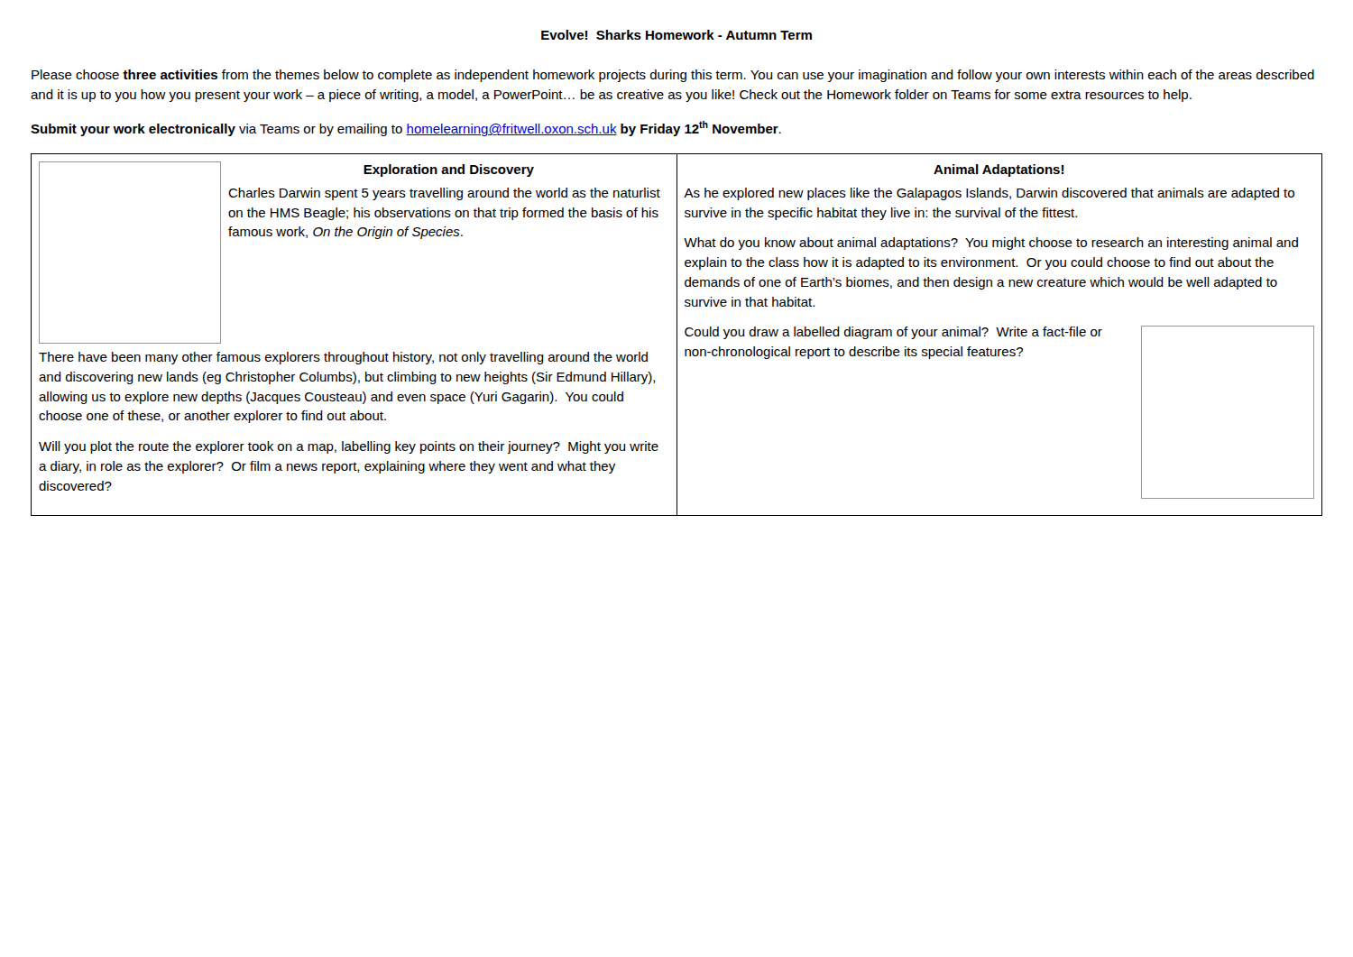Evolve! Sharks Homework - Autumn Term
Please choose three activities from the themes below to complete as independent homework projects during this term. You can use your imagination and follow your own interests within each of the areas described and it is up to you how you present your work – a piece of writing, a model, a PowerPoint… be as creative as you like! Check out the Homework folder on Teams for some extra resources to help.
Submit your work electronically via Teams or by emailing to homelearning@fritwell.oxon.sch.uk by Friday 12th November.
| Exploration and Discovery Charles Darwin spent 5 years travelling around the world as the naturlist on the HMS Beagle; his observations on that trip formed the basis of his famous work, On the Origin of Species . There have been many other famous explorers throughout history, not only travelling around the world and discovering new lands (eg Christopher Columbs), but climbing to new heights (Sir Edmund Hillary), allowing us to explore new depths (Jacques Cousteau) and even space (Yuri Gagarin). You could choose one of these, or another explorer to find out about. Will you plot the route the explorer took on a map, labelling key points on their journey? Might you write a diary, in role as the explorer? Or film a news report, explaining where they went and what they discovered? | Animal Adaptations! As he explored new places like the Galapagos Islands, Darwin discovered that animals are adapted to survive in the specific habitat they live in: the survival of the fittest. What do you know about animal adaptations? You might choose to research an interesting animal and explain to the class how it is adapted to its environment. Or you could choose to find out about the demands of one of Earth’s biomes, and then design a new creature which would be well adapted to survive in that habitat. Could you draw a labelled diagram of your animal? Write a fact-file or non-chronological report to describe its special features? |